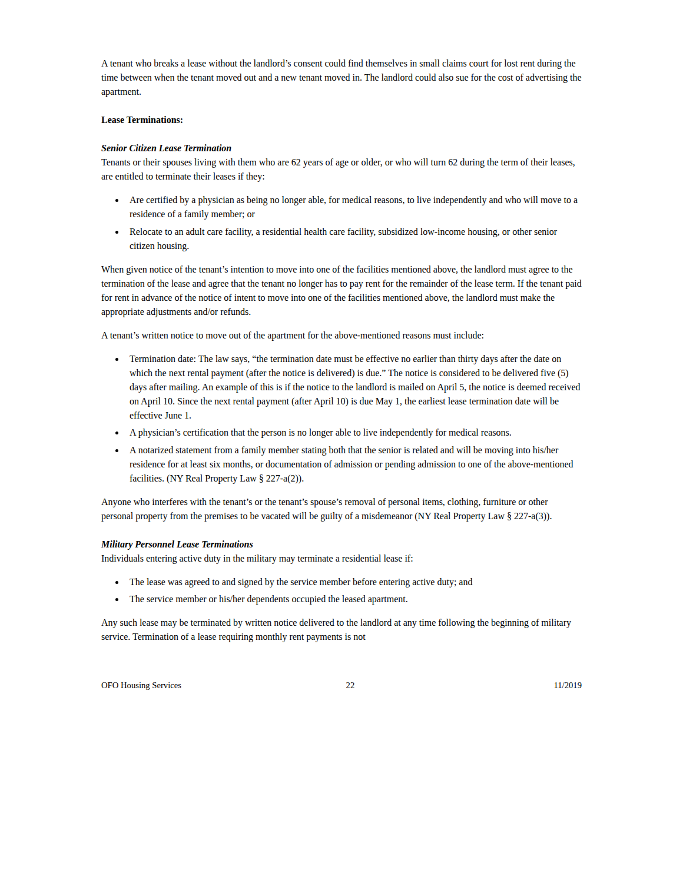A tenant who breaks a lease without the landlord’s consent could find themselves in small claims court for lost rent during the time between when the tenant moved out and a new tenant moved in. The landlord could also sue for the cost of advertising the apartment.
Lease Terminations:
Senior Citizen Lease Termination
Tenants or their spouses living with them who are 62 years of age or older, or who will turn 62 during the term of their leases, are entitled to terminate their leases if they:
Are certified by a physician as being no longer able, for medical reasons, to live independently and who will move to a residence of a family member; or
Relocate to an adult care facility, a residential health care facility, subsidized low-income housing, or other senior citizen housing.
When given notice of the tenant’s intention to move into one of the facilities mentioned above, the landlord must agree to the termination of the lease and agree that the tenant no longer has to pay rent for the remainder of the lease term. If the tenant paid for rent in advance of the notice of intent to move into one of the facilities mentioned above, the landlord must make the appropriate adjustments and/or refunds.
A tenant’s written notice to move out of the apartment for the above-mentioned reasons must include:
Termination date: The law says, “the termination date must be effective no earlier than thirty days after the date on which the next rental payment (after the notice is delivered) is due.” The notice is considered to be delivered five (5) days after mailing. An example of this is if the notice to the landlord is mailed on April 5, the notice is deemed received on April 10. Since the next rental payment (after April 10) is due May 1, the earliest lease termination date will be effective June 1.
A physician’s certification that the person is no longer able to live independently for medical reasons.
A notarized statement from a family member stating both that the senior is related and will be moving into his/her residence for at least six months, or documentation of admission or pending admission to one of the above-mentioned facilities. (NY Real Property Law § 227-a(2)).
Anyone who interferes with the tenant’s or the tenant’s spouse’s removal of personal items, clothing, furniture or other personal property from the premises to be vacated will be guilty of a misdemeanor (NY Real Property Law § 227-a(3)).
Military Personnel Lease Terminations
Individuals entering active duty in the military may terminate a residential lease if:
The lease was agreed to and signed by the service member before entering active duty; and
The service member or his/her dependents occupied the leased apartment.
Any such lease may be terminated by written notice delivered to the landlord at any time following the beginning of military service. Termination of a lease requiring monthly rent payments is not
OFO Housing Services 22 11/2019